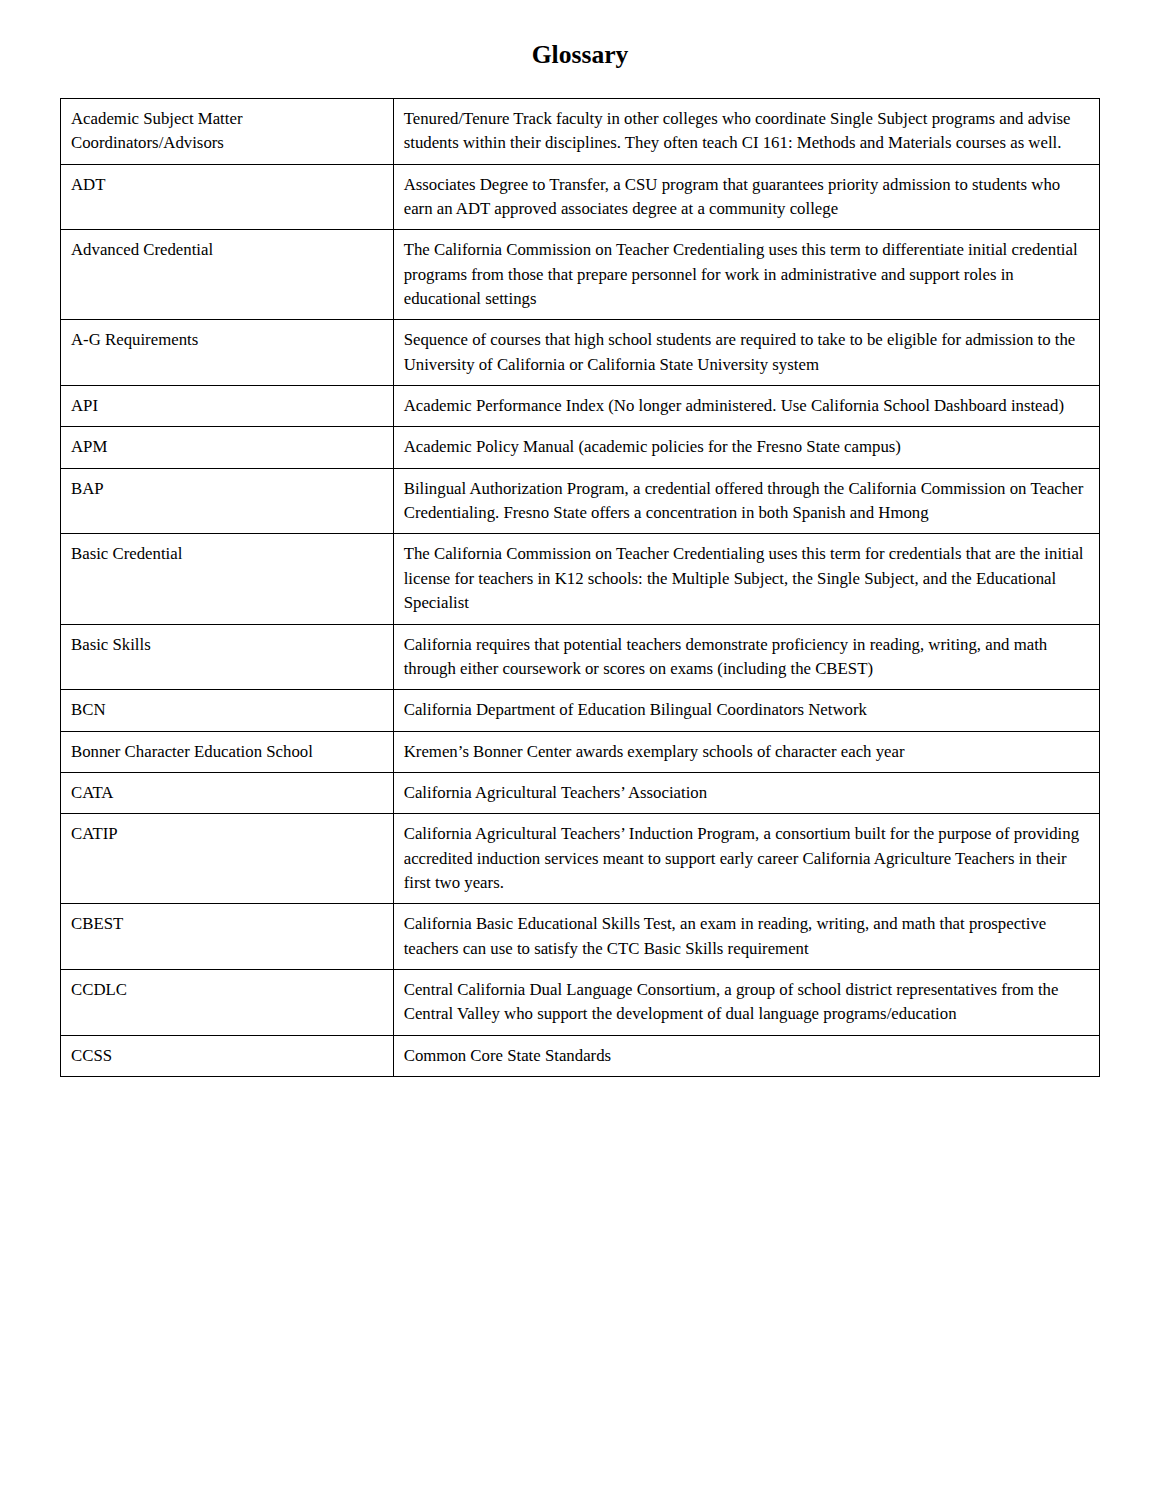Glossary
| Academic Subject Matter Coordinators/Advisors | Tenured/Tenure Track faculty in other colleges who coordinate Single Subject programs and advise students within their disciplines. They often teach CI 161: Methods and Materials courses as well. |
| ADT | Associates Degree to Transfer, a CSU program that guarantees priority admission to students who earn an ADT approved associates degree at a community college |
| Advanced Credential | The California Commission on Teacher Credentialing uses this term to differentiate initial credential programs from those that prepare personnel for work in administrative and support roles in educational settings |
| A-G Requirements | Sequence of courses that high school students are required to take to be eligible for admission to the University of California or California State University system |
| API | Academic Performance Index (No longer administered. Use California School Dashboard instead) |
| APM | Academic Policy Manual (academic policies for the Fresno State campus) |
| BAP | Bilingual Authorization Program, a credential offered through the California Commission on Teacher Credentialing. Fresno State offers a concentration in both Spanish and Hmong |
| Basic Credential | The California Commission on Teacher Credentialing uses this term for credentials that are the initial license for teachers in K12 schools: the Multiple Subject, the Single Subject, and the Educational Specialist |
| Basic Skills | California requires that potential teachers demonstrate proficiency in reading, writing, and math through either coursework or scores on exams (including the CBEST) |
| BCN | California Department of Education Bilingual Coordinators Network |
| Bonner Character Education School | Kremen’s Bonner Center awards exemplary schools of character each year |
| CATA | California Agricultural Teachers’ Association |
| CATIP | California Agricultural Teachers’ Induction Program, a consortium built for the purpose of providing accredited induction services meant to support early career California Agriculture Teachers in their first two years. |
| CBEST | California Basic Educational Skills Test, an exam in reading, writing, and math that prospective teachers can use to satisfy the CTC Basic Skills requirement |
| CCDLC | Central California Dual Language Consortium, a group of school district representatives from the Central Valley who support the development of dual language programs/education |
| CCSS | Common Core State Standards |